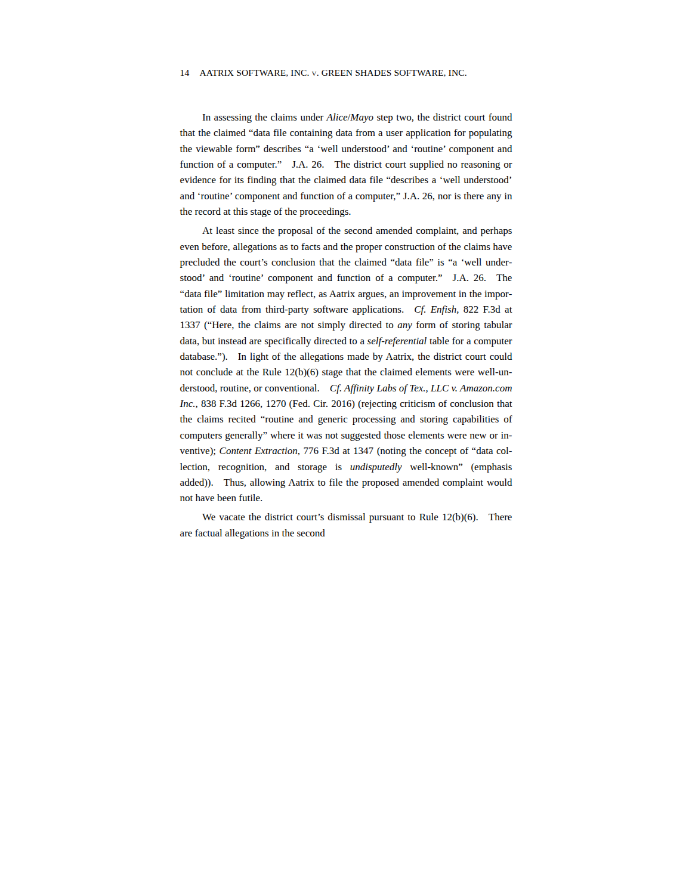14 AATRIX SOFTWARE, INC. v. GREEN SHADES SOFTWARE, INC.
In assessing the claims under Alice/Mayo step two, the district court found that the claimed “data file containing data from a user application for populating the viewable form” describes “a ‘well understood’ and ‘routine’ component and function of a computer.” J.A. 26. The district court supplied no reasoning or evidence for its finding that the claimed data file “describes a ‘well understood’ and ‘routine’ component and function of a computer,” J.A. 26, nor is there any in the record at this stage of the proceedings.
At least since the proposal of the second amended complaint, and perhaps even before, allegations as to facts and the proper construction of the claims have precluded the court’s conclusion that the claimed “data file” is “a ‘well understood’ and ‘routine’ component and function of a computer.” J.A. 26. The “data file” limitation may reflect, as Aatrix argues, an improvement in the importation of data from third-party software applications. Cf. Enfish, 822 F.3d at 1337 (“Here, the claims are not simply directed to any form of storing tabular data, but instead are specifically directed to a self-referential table for a computer database.”). In light of the allegations made by Aatrix, the district court could not conclude at the Rule 12(b)(6) stage that the claimed elements were well-understood, routine, or conventional. Cf. Affinity Labs of Tex., LLC v. Amazon.com Inc., 838 F.3d 1266, 1270 (Fed. Cir. 2016) (rejecting criticism of conclusion that the claims recited “routine and generic processing and storing capabilities of computers generally” where it was not suggested those elements were new or inventive); Content Extraction, 776 F.3d at 1347 (noting the concept of “data collection, recognition, and storage is undisputedly well-known” (emphasis added)). Thus, allowing Aatrix to file the proposed amended complaint would not have been futile.
We vacate the district court’s dismissal pursuant to Rule 12(b)(6). There are factual allegations in the second